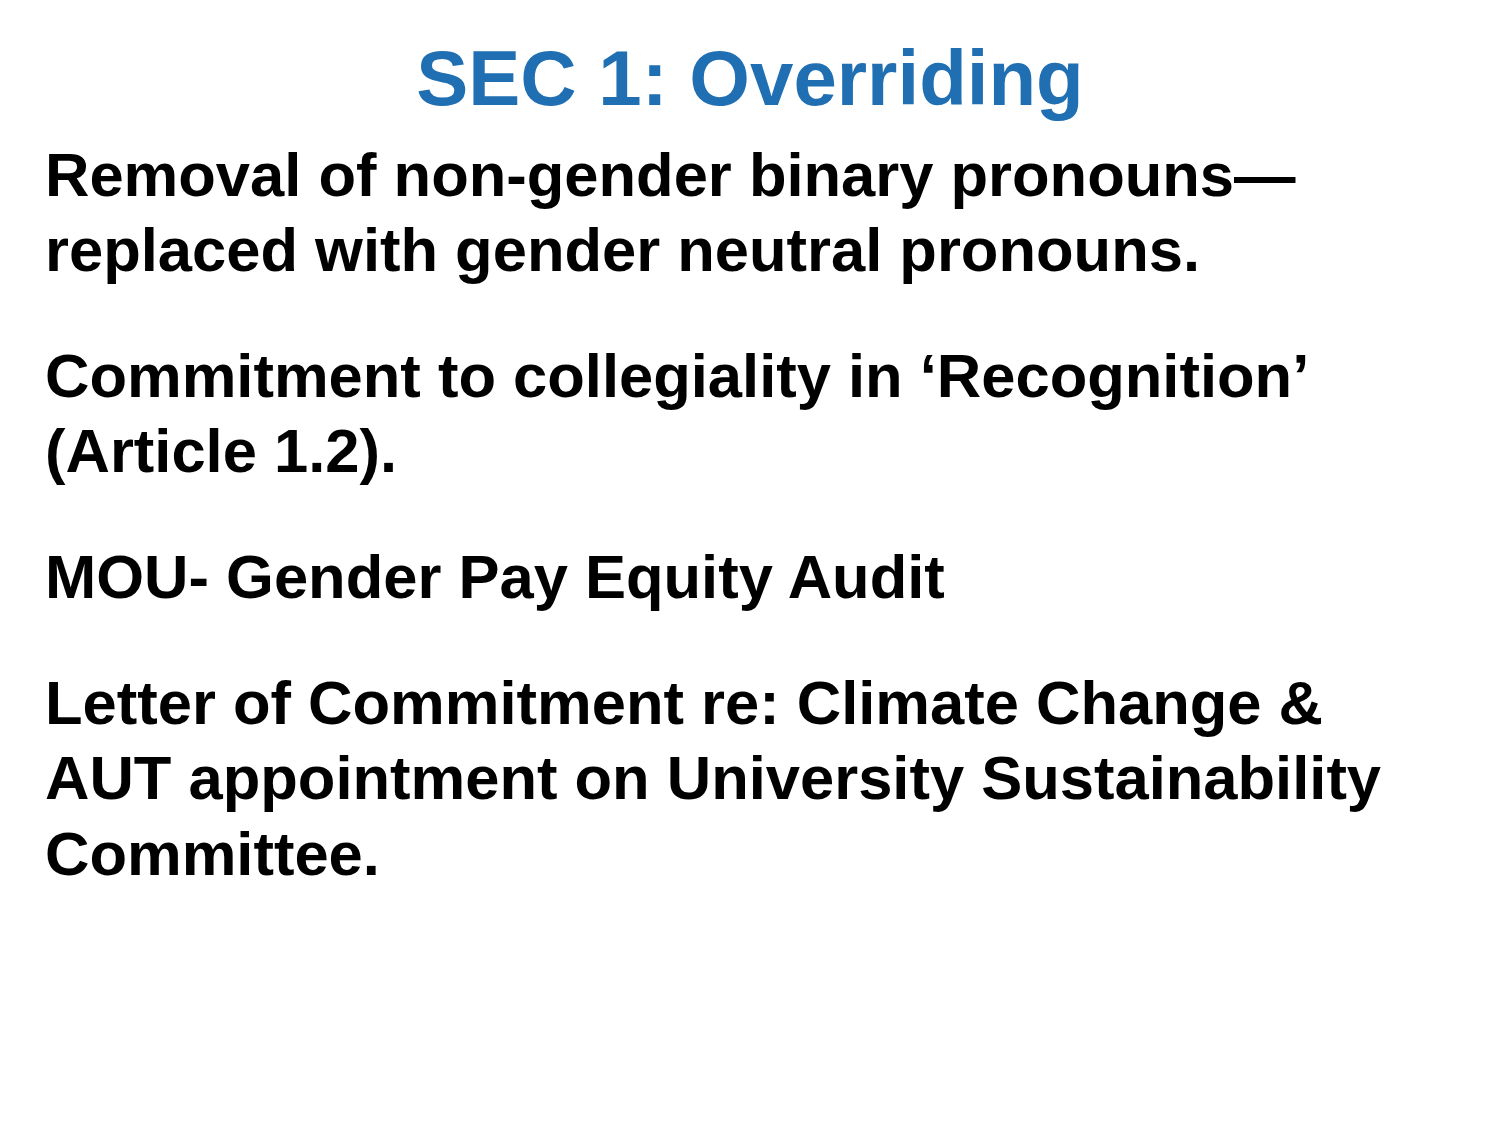SEC 1: Overriding
Removal of non-gender binary pronouns—replaced with gender neutral pronouns.
Commitment to collegiality in ‘Recognition’ (Article 1.2).
MOU- Gender Pay Equity Audit
Letter of Commitment re: Climate Change & AUT appointment on University Sustainability Committee.